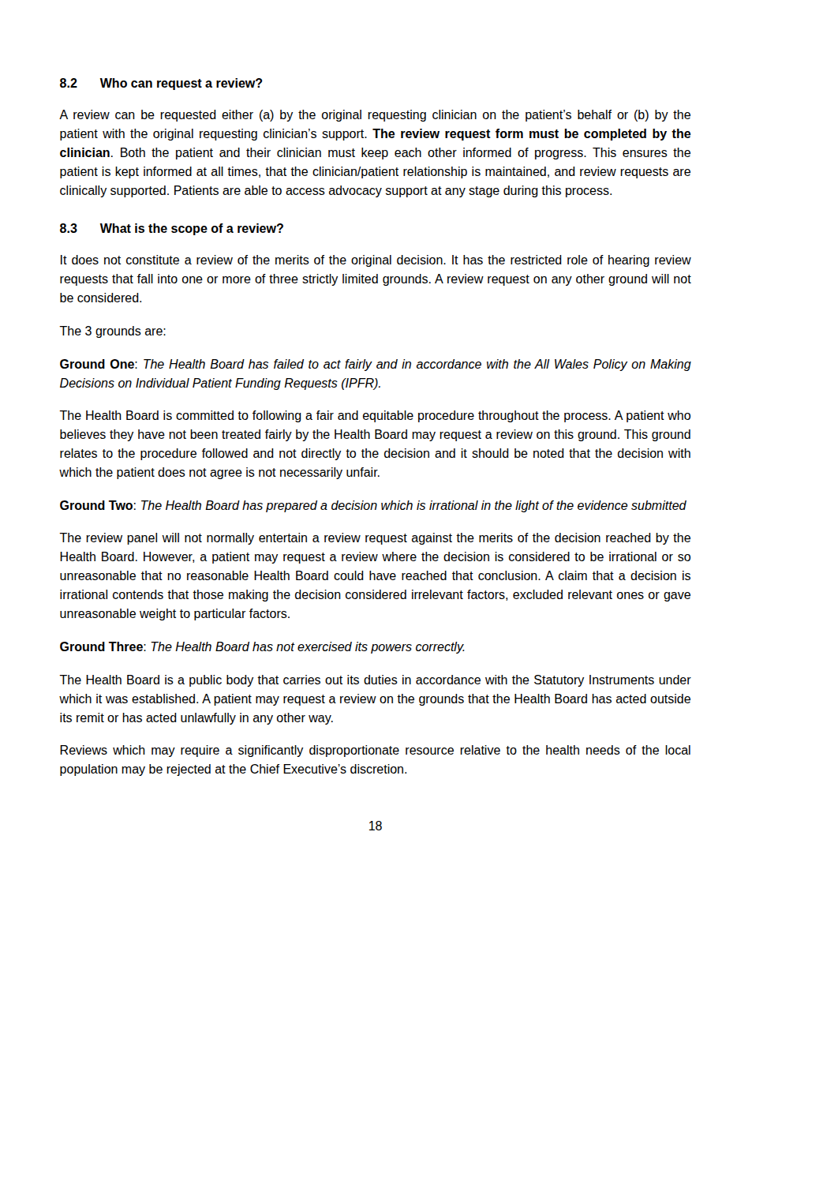8.2 Who can request a review?
A review can be requested either (a) by the original requesting clinician on the patient’s behalf or (b) by the patient with the original requesting clinician’s support. The review request form must be completed by the clinician. Both the patient and their clinician must keep each other informed of progress. This ensures the patient is kept informed at all times, that the clinician/patient relationship is maintained, and review requests are clinically supported. Patients are able to access advocacy support at any stage during this process.
8.3 What is the scope of a review?
It does not constitute a review of the merits of the original decision. It has the restricted role of hearing review requests that fall into one or more of three strictly limited grounds. A review request on any other ground will not be considered.
The 3 grounds are:
Ground One: The Health Board has failed to act fairly and in accordance with the All Wales Policy on Making Decisions on Individual Patient Funding Requests (IPFR).
The Health Board is committed to following a fair and equitable procedure throughout the process. A patient who believes they have not been treated fairly by the Health Board may request a review on this ground. This ground relates to the procedure followed and not directly to the decision and it should be noted that the decision with which the patient does not agree is not necessarily unfair.
Ground Two: The Health Board has prepared a decision which is irrational in the light of the evidence submitted
The review panel will not normally entertain a review request against the merits of the decision reached by the Health Board. However, a patient may request a review where the decision is considered to be irrational or so unreasonable that no reasonable Health Board could have reached that conclusion. A claim that a decision is irrational contends that those making the decision considered irrelevant factors, excluded relevant ones or gave unreasonable weight to particular factors.
Ground Three: The Health Board has not exercised its powers correctly.
The Health Board is a public body that carries out its duties in accordance with the Statutory Instruments under which it was established. A patient may request a review on the grounds that the Health Board has acted outside its remit or has acted unlawfully in any other way.
Reviews which may require a significantly disproportionate resource relative to the health needs of the local population may be rejected at the Chief Executive’s discretion.
18